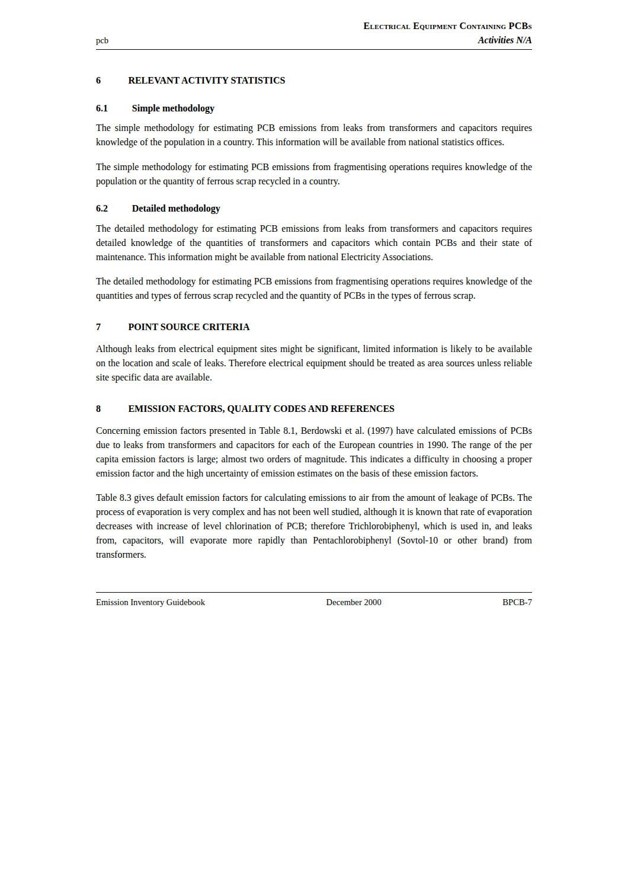Electrical Equipment Containing PCBs
pcb Activities N/A
6 Relevant Activity Statistics
6.1 Simple methodology
The simple methodology for estimating PCB emissions from leaks from transformers and capacitors requires knowledge of the population in a country. This information will be available from national statistics offices.
The simple methodology for estimating PCB emissions from fragmentising operations requires knowledge of the population or the quantity of ferrous scrap recycled in a country.
6.2 Detailed methodology
The detailed methodology for estimating PCB emissions from leaks from transformers and capacitors requires detailed knowledge of the quantities of transformers and capacitors which contain PCBs and their state of maintenance. This information might be available from national Electricity Associations.
The detailed methodology for estimating PCB emissions from fragmentising operations requires knowledge of the quantities and types of ferrous scrap recycled and the quantity of PCBs in the types of ferrous scrap.
7 Point Source Criteria
Although leaks from electrical equipment sites might be significant, limited information is likely to be available on the location and scale of leaks. Therefore electrical equipment should be treated as area sources unless reliable site specific data are available.
8 Emission Factors, Quality Codes and References
Concerning emission factors presented in Table 8.1, Berdowski et al. (1997) have calculated emissions of PCBs due to leaks from transformers and capacitors for each of the European countries in 1990. The range of the per capita emission factors is large; almost two orders of magnitude. This indicates a difficulty in choosing a proper emission factor and the high uncertainty of emission estimates on the basis of these emission factors.
Table 8.3 gives default emission factors for calculating emissions to air from the amount of leakage of PCBs. The process of evaporation is very complex and has not been well studied, although it is known that rate of evaporation decreases with increase of level chlorination of PCB; therefore Trichlorobiphenyl, which is used in, and leaks from, capacitors, will evaporate more rapidly than Pentachlorobiphenyl (Sovtol-10 or other brand) from transformers.
Emission Inventory Guidebook December 2000 BPCB-7